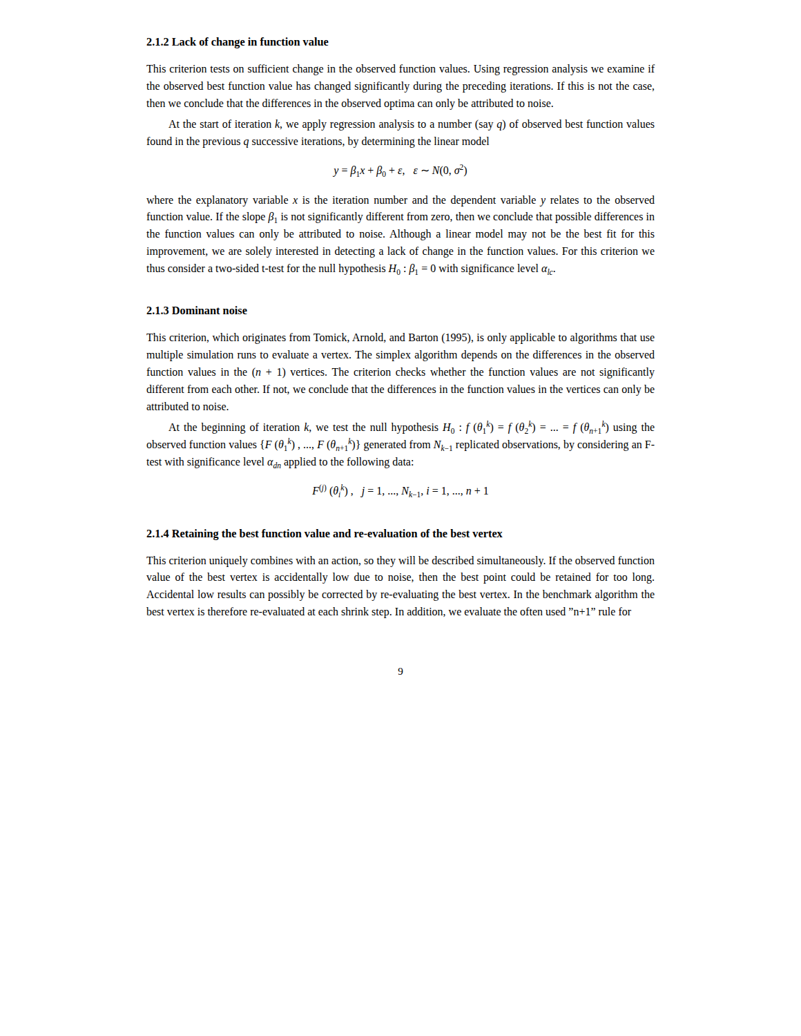2.1.2 Lack of change in function value
This criterion tests on sufficient change in the observed function values. Using regression analysis we examine if the observed best function value has changed significantly during the preceding iterations. If this is not the case, then we conclude that the differences in the observed optima can only be attributed to noise.
At the start of iteration k, we apply regression analysis to a number (say q) of observed best function values found in the previous q successive iterations, by determining the linear model
y = β1x + β0 + ε, ε ∼ N(0, σ2)
where the explanatory variable x is the iteration number and the dependent variable y relates to the observed function value. If the slope β1 is not significantly different from zero, then we conclude that possible differences in the function values can only be attributed to noise. Although a linear model may not be the best fit for this improvement, we are solely interested in detecting a lack of change in the function values. For this criterion we thus consider a two-sided t-test for the null hypothesis H0 : β1 = 0 with significance level αlc.
2.1.3 Dominant noise
This criterion, which originates from Tomick, Arnold, and Barton (1995), is only applicable to algorithms that use multiple simulation runs to evaluate a vertex. The simplex algorithm depends on the differences in the observed function values in the (n + 1) vertices. The criterion checks whether the function values are not significantly different from each other. If not, we conclude that the differences in the function values in the vertices can only be attributed to noise.
At the beginning of iteration k, we test the null hypothesis H0 : f (θ1k) = f (θ2k) = ... = f (θn+1k) using the observed function values {F (θ1k) , ..., F (θn+1k)} generated from Nk−1 replicated observations, by considering an F-test with significance level αdn applied to the following data:
F(j) (θik) , j = 1, ..., Nk−1, i = 1, ..., n + 1
2.1.4 Retaining the best function value and re-evaluation of the best vertex
This criterion uniquely combines with an action, so they will be described simultaneously. If the observed function value of the best vertex is accidentally low due to noise, then the best point could be retained for too long. Accidental low results can possibly be corrected by re-evaluating the best vertex. In the benchmark algorithm the best vertex is therefore re-evaluated at each shrink step. In addition, we evaluate the often used ”n+1” rule for
9